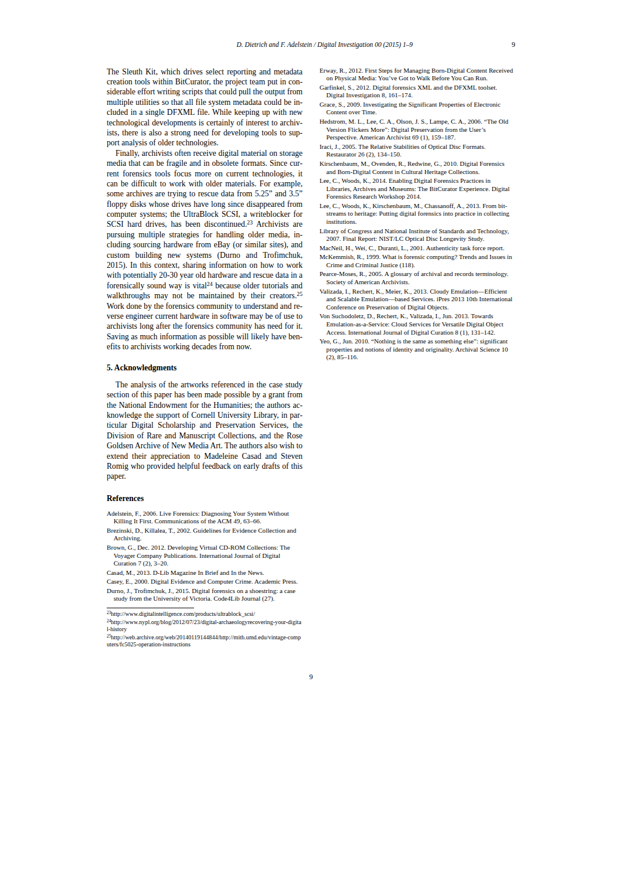D. Dietrich and F. Adelstein / Digital Investigation 00 (2015) 1–9
9
The Sleuth Kit, which drives select reporting and metadata creation tools within BitCurator, the project team put in considerable effort writing scripts that could pull the output from multiple utilities so that all file system metadata could be included in a single DFXML file. While keeping up with new technological developments is certainly of interest to archivists, there is also a strong need for developing tools to support analysis of older technologies.
Finally, archivists often receive digital material on storage media that can be fragile and in obsolete formats. Since current forensics tools focus more on current technologies, it can be difficult to work with older materials. For example, some archives are trying to rescue data from 5.25” and 3.5” floppy disks whose drives have long since disappeared from computer systems; the UltraBlock SCSI, a writeblocker for SCSI hard drives, has been discontinued.23 Archivists are pursuing multiple strategies for handling older media, including sourcing hardware from eBay (or similar sites), and custom building new systems (Durno and Trofimchuk, 2015). In this context, sharing information on how to work with potentially 20-30 year old hardware and rescue data in a forensically sound way is vital24 because older tutorials and walkthroughs may not be maintained by their creators.25 Work done by the forensics community to understand and reverse engineer current hardware in software may be of use to archivists long after the forensics community has need for it. Saving as much information as possible will likely have benefits to archivists working decades from now.
5. Acknowledgments
The analysis of the artworks referenced in the case study section of this paper has been made possible by a grant from the National Endowment for the Humanities; the authors acknowledge the support of Cornell University Library, in particular Digital Scholarship and Preservation Services, the Division of Rare and Manuscript Collections, and the Rose Goldsen Archive of New Media Art. The authors also wish to extend their appreciation to Madeleine Casad and Steven Romig who provided helpful feedback on early drafts of this paper.
References
Adelstein, F., 2006. Live Forensics: Diagnosing Your System Without Killing It First. Communications of the ACM 49, 63–66.
Brezinski, D., Killalea, T., 2002. Guidelines for Evidence Collection and Archiving.
Brown, G., Dec. 2012. Developing Virtual CD-ROM Collections: The Voyager Company Publications. International Journal of Digital Curation 7 (2), 3–20.
Casad, M., 2013. D-Lib Magazine In Brief and In the News.
Casey, E., 2000. Digital Evidence and Computer Crime. Academic Press.
Durno, J., Trofimchuk, J., 2015. Digital forensics on a shoestring: a case study from the University of Victoria. Code4Lib Journal (27).
23http://www.digitalintelligence.com/products/ultrablock_scsi/
24http://www.nypl.org/blog/2012/07/23/digital-archaeologyrecovering-your-digital-history
25http://web.archive.org/web/20140119144844/http://mith.umd.edu/vintage-computers/fc5025-operation-instructions
Erway, R., 2012. First Steps for Managing Born-Digital Content Received on Physical Media: You’ve Got to Walk Before You Can Run.
Garfinkel, S., 2012. Digital forensics XML and the DFXML toolset. Digital Investigation 8, 161–174.
Grace, S., 2009. Investigating the Significant Properties of Electronic Content over Time.
Hedstrom, M. L., Lee, C. A., Olson, J. S., Lampe, C. A., 2006. “The Old Version Flickers More”: Digital Preservation from the User’s Perspective. American Archivist 69 (1), 159–187.
Iraci, J., 2005. The Relative Stabilities of Optical Disc Formats. Restaurator 26 (2), 134–150.
Kirschenbaum, M., Ovenden, R., Redwine, G., 2010. Digital Forensics and Born-Digital Content in Cultural Heritage Collections.
Lee, C., Woods, K., 2014. Enabling Digital Forensics Practices in Libraries, Archives and Museums: The BitCurator Experience. Digital Forensics Research Workshop 2014.
Lee, C., Woods, K., Kirschenbaum, M., Chassanoff, A., 2013. From bitstreams to heritage: Putting digital forensics into practice in collecting institutions.
Library of Congress and National Institute of Standards and Technology, 2007. Final Report: NIST/LC Optical Disc Longevity Study.
MacNeil, H., Wei, C., Duranti, L., 2001. Authenticity task force report.
McKemmish, R., 1999. What is forensic computing? Trends and Issues in Crime and Criminal Justice (118).
Pearce-Moses, R., 2005. A glossary of archival and records terminology. Society of American Archivists.
Valizada, I., Rechert, K., Meier, K., 2013. Cloudy Emulation—Efficient and Scalable Emulation—based Services. iPres 2013 10th International Conference on Preservation of Digital Objects.
Von Suchodoletz, D., Rechert, K., Valizada, I., Jun. 2013. Towards Emulation-as-a-Service: Cloud Services for Versatile Digital Object Access. International Journal of Digital Curation 8 (1), 131–142.
Yeo, G., Jun. 2010. “Nothing is the same as something else”: significant properties and notions of identity and originality. Archival Science 10 (2), 85–116.
9